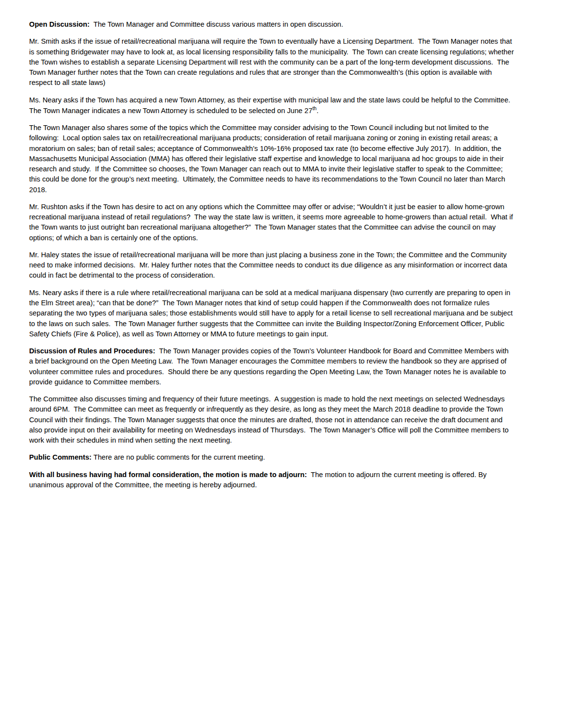Open Discussion: The Town Manager and Committee discuss various matters in open discussion.
Mr. Smith asks if the issue of retail/recreational marijuana will require the Town to eventually have a Licensing Department. The Town Manager notes that is something Bridgewater may have to look at, as local licensing responsibility falls to the municipality. The Town can create licensing regulations; whether the Town wishes to establish a separate Licensing Department will rest with the community can be a part of the long-term development discussions. The Town Manager further notes that the Town can create regulations and rules that are stronger than the Commonwealth’s (this option is available with respect to all state laws)
Ms. Neary asks if the Town has acquired a new Town Attorney, as their expertise with municipal law and the state laws could be helpful to the Committee. The Town Manager indicates a new Town Attorney is scheduled to be selected on June 27th.
The Town Manager also shares some of the topics which the Committee may consider advising to the Town Council including but not limited to the following: Local option sales tax on retail/recreational marijuana products; consideration of retail marijuana zoning or zoning in existing retail areas; a moratorium on sales; ban of retail sales; acceptance of Commonwealth’s 10%-16% proposed tax rate (to become effective July 2017). In addition, the Massachusetts Municipal Association (MMA) has offered their legislative staff expertise and knowledge to local marijuana ad hoc groups to aide in their research and study. If the Committee so chooses, the Town Manager can reach out to MMA to invite their legislative staffer to speak to the Committee; this could be done for the group’s next meeting. Ultimately, the Committee needs to have its recommendations to the Town Council no later than March 2018.
Mr. Rushton asks if the Town has desire to act on any options which the Committee may offer or advise; “Wouldn’t it just be easier to allow home-grown recreational marijuana instead of retail regulations? The way the state law is written, it seems more agreeable to home-growers than actual retail. What if the Town wants to just outright ban recreational marijuana altogether?” The Town Manager states that the Committee can advise the council on may options; of which a ban is certainly one of the options.
Mr. Haley states the issue of retail/recreational marijuana will be more than just placing a business zone in the Town; the Committee and the Community need to make informed decisions. Mr. Haley further notes that the Committee needs to conduct its due diligence as any misinformation or incorrect data could in fact be detrimental to the process of consideration.
Ms. Neary asks if there is a rule where retail/recreational marijuana can be sold at a medical marijuana dispensary (two currently are preparing to open in the Elm Street area); “can that be done?” The Town Manager notes that kind of setup could happen if the Commonwealth does not formalize rules separating the two types of marijuana sales; those establishments would still have to apply for a retail license to sell recreational marijuana and be subject to the laws on such sales. The Town Manager further suggests that the Committee can invite the Building Inspector/Zoning Enforcement Officer, Public Safety Chiefs (Fire & Police), as well as Town Attorney or MMA to future meetings to gain input.
Discussion of Rules and Procedures: The Town Manager provides copies of the Town’s Volunteer Handbook for Board and Committee Members with a brief background on the Open Meeting Law. The Town Manager encourages the Committee members to review the handbook so they are apprised of volunteer committee rules and procedures. Should there be any questions regarding the Open Meeting Law, the Town Manager notes he is available to provide guidance to Committee members.
The Committee also discusses timing and frequency of their future meetings. A suggestion is made to hold the next meetings on selected Wednesdays around 6PM. The Committee can meet as frequently or infrequently as they desire, as long as they meet the March 2018 deadline to provide the Town Council with their findings. The Town Manager suggests that once the minutes are drafted, those not in attendance can receive the draft document and also provide input on their availability for meeting on Wednesdays instead of Thursdays. The Town Manager’s Office will poll the Committee members to work with their schedules in mind when setting the next meeting.
Public Comments: There are no public comments for the current meeting.
With all business having had formal consideration, the motion is made to adjourn: The motion to adjourn the current meeting is offered. By unanimous approval of the Committee, the meeting is hereby adjourned.